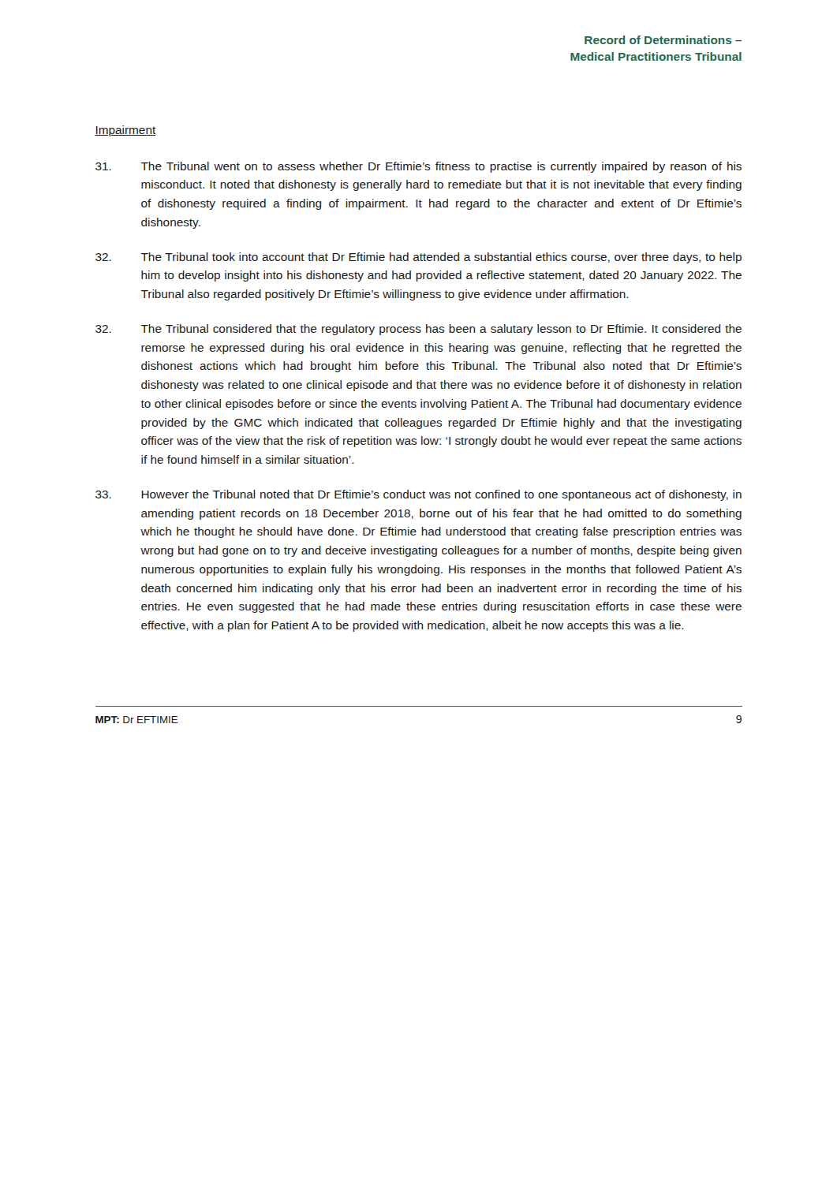Record of Determinations –
Medical Practitioners Tribunal
Impairment
31.
The Tribunal went on to assess whether Dr Eftimie’s fitness to practise is currently impaired by reason of his misconduct. It noted that dishonesty is generally hard to remediate but that it is not inevitable that every finding of dishonesty required a finding of impairment. It had regard to the character and extent of Dr Eftimie’s dishonesty.
32.
The Tribunal took into account that Dr Eftimie had attended a substantial ethics course, over three days, to help him to develop insight into his dishonesty and had provided a reflective statement, dated 20 January 2022. The Tribunal also regarded positively Dr Eftimie’s willingness to give evidence under affirmation.
32.
The Tribunal considered that the regulatory process has been a salutary lesson to Dr Eftimie. It considered the remorse he expressed during his oral evidence in this hearing was genuine, reflecting that he regretted the dishonest actions which had brought him before this Tribunal. The Tribunal also noted that Dr Eftimie’s dishonesty was related to one clinical episode and that there was no evidence before it of dishonesty in relation to other clinical episodes before or since the events involving Patient A. The Tribunal had documentary evidence provided by the GMC which indicated that colleagues regarded Dr Eftimie highly and that the investigating officer was of the view that the risk of repetition was low: ‘I strongly doubt he would ever repeat the same actions if he found himself in a similar situation’.
33.
However the Tribunal noted that Dr Eftimie’s conduct was not confined to one spontaneous act of dishonesty, in amending patient records on 18 December 2018, borne out of his fear that he had omitted to do something which he thought he should have done. Dr Eftimie had understood that creating false prescription entries was wrong but had gone on to try and deceive investigating colleagues for a number of months, despite being given numerous opportunities to explain fully his wrongdoing. His responses in the months that followed Patient A’s death concerned him indicating only that his error had been an inadvertent error in recording the time of his entries. He even suggested that he had made these entries during resuscitation efforts in case these were effective, with a plan for Patient A to be provided with medication, albeit he now accepts this was a lie.
MPT: Dr EFTIMIE
9